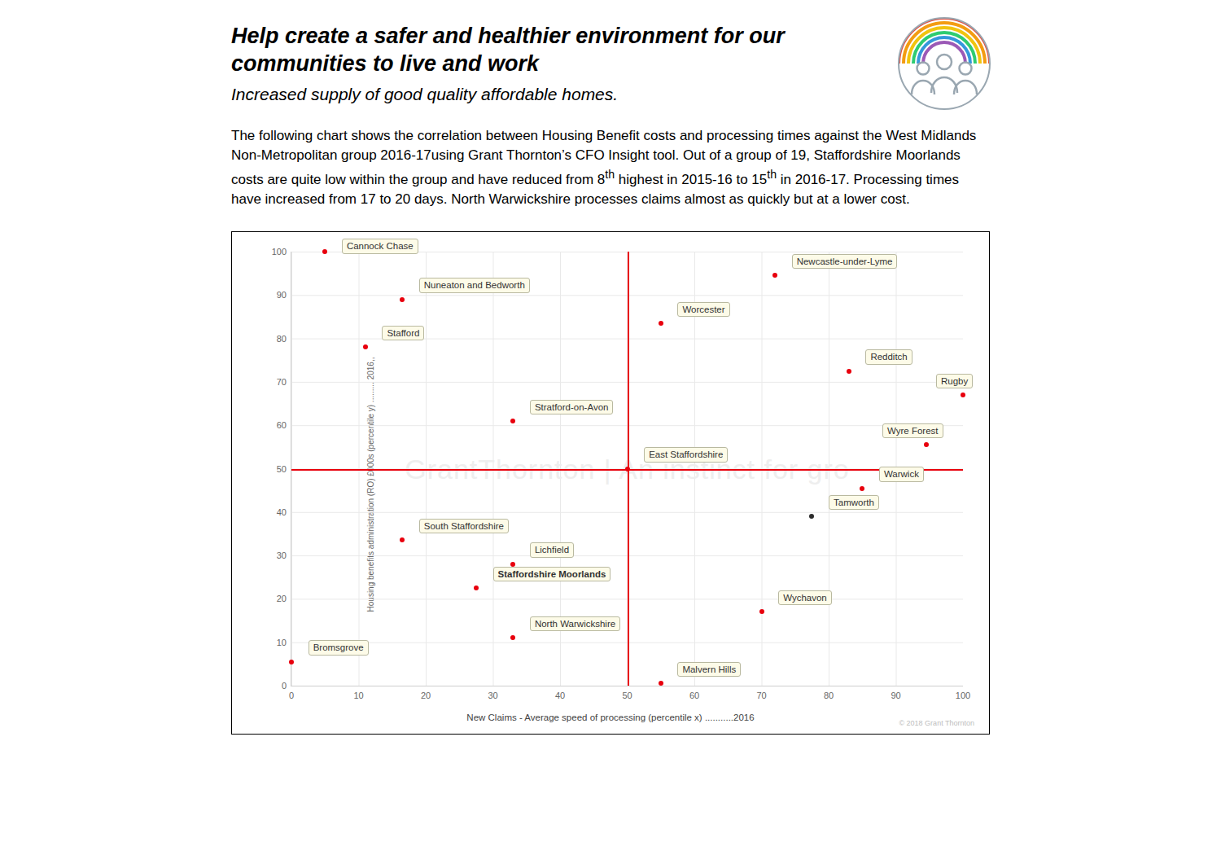Help create a safer and healthier environment for our communities to live and work
Increased supply of good quality affordable homes.
The following chart shows the correlation between Housing Benefit costs and processing times against the West Midlands Non-Metropolitan group 2016-17using Grant Thornton’s CFO Insight tool. Out of a group of 19, Staffordshire Moorlands costs are quite low within the group and have reduced from 8th highest in 2015-16 to 15th in 2016-17. Processing times have increased from 17 to 20 days. North Warwickshire processes claims almost as quickly but at a lower cost.
Housing benefits administration (RO) £000s (percentile y) ......... 2016,,
GrantThornton | An instinct for gro
0
10
20
30
40
50
60
70
80
90
100
0
10
20
30
40
50
60
70
80
90
100
Cannock Chase
Nuneaton and Bedworth
Stafford
Stratford-on-Avon
East Staffordshire
Newcastle-under-Lyme
Worcester
Redditch
Rugby
Wyre Forest
Warwick
Tamworth
South Staffordshire
Lichfield
Staffordshire Moorlands
Wychavon
North Warwickshire
Bromsgrove
Malvern Hills
New Claims - Average speed of processing (percentile x) ...........2016
© 2018 Grant Thornton